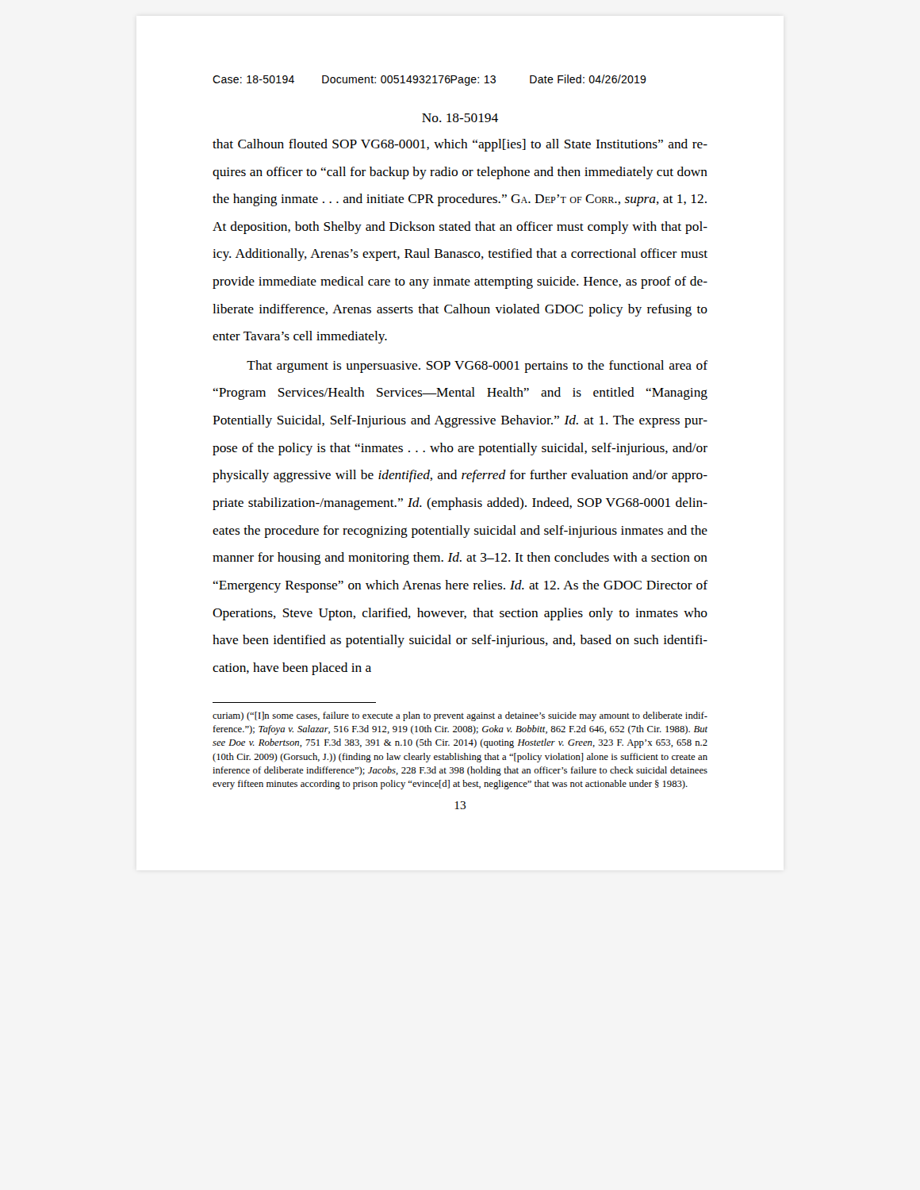Case: 18-50194 Document: 00514932176 Page: 13 Date Filed: 04/26/2019
No. 18-50194
that Calhoun flouted SOP VG68-0001, which “appl[ies] to all State Institutions” and requires an officer to “call for backup by radio or telephone and then immediately cut down the hanging inmate . . . and initiate CPR procedures.” Ga. Dep’t of Corr., supra, at 1, 12. At deposition, both Shelby and Dickson stated that an officer must comply with that policy. Additionally, Arenas’s expert, Raul Banasco, testified that a correctional officer must provide immediate medical care to any inmate attempting suicide. Hence, as proof of deliberate indifference, Arenas asserts that Calhoun violated GDOC policy by refusing to enter Tavara’s cell immediately.
That argument is unpersuasive. SOP VG68-0001 pertains to the functional area of “Program Services/Health Services—Mental Health” and is entitled “Managing Potentially Suicidal, Self-Injurious and Aggressive Behavior.” Id. at 1. The express purpose of the policy is that “inmates . . . who are potentially suicidal, self-injurious, and/or physically aggressive will be identified, and referred for further evaluation and/or appropriate stabilization-/management.” Id. (emphasis added). Indeed, SOP VG68-0001 delineates the procedure for recognizing potentially suicidal and self-injurious inmates and the manner for housing and monitoring them. Id. at 3–12. It then concludes with a section on “Emergency Response” on which Arenas here relies. Id. at 12. As the GDOC Director of Operations, Steve Upton, clarified, however, that section applies only to inmates who have been identified as potentially suicidal or self-injurious, and, based on such identification, have been placed in a
curiam) (“[I]n some cases, failure to execute a plan to prevent against a detainee’s suicide may amount to deliberate indifference.”); Tafoya v. Salazar, 516 F.3d 912, 919 (10th Cir. 2008); Goka v. Bobbitt, 862 F.2d 646, 652 (7th Cir. 1988). But see Doe v. Robertson, 751 F.3d 383, 391 & n.10 (5th Cir. 2014) (quoting Hostetler v. Green, 323 F. App’x 653, 658 n.2 (10th Cir. 2009) (Gorsuch, J.)) (finding no law clearly establishing that a “[policy violation] alone is sufficient to create an inference of deliberate indifference”); Jacobs, 228 F.3d at 398 (holding that an officer’s failure to check suicidal detainees every fifteen minutes according to prison policy “evince[d] at best, negligence” that was not actionable under § 1983).
13